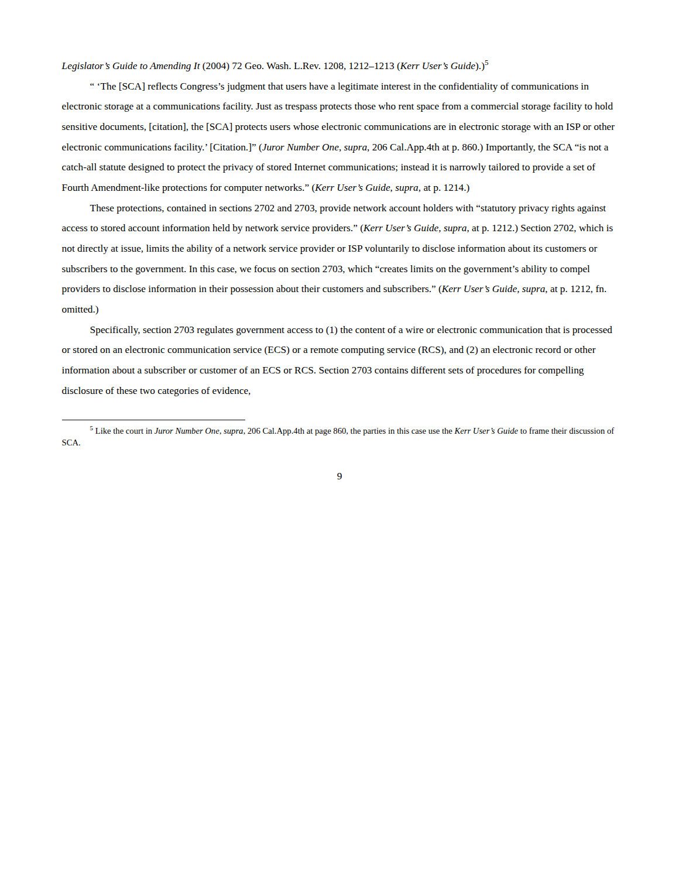Legislator’s Guide to Amending It (2004) 72 Geo. Wash. L.Rev. 1208, 1212–1213 (Kerr User’s Guide).)5
“ ‘The [SCA] reflects Congress’s judgment that users have a legitimate interest in the confidentiality of communications in electronic storage at a communications facility. Just as trespass protects those who rent space from a commercial storage facility to hold sensitive documents, [citation], the [SCA] protects users whose electronic communications are in electronic storage with an ISP or other electronic communications facility.’ [Citation.]” (Juror Number One, supra, 206 Cal.App.4th at p. 860.) Importantly, the SCA “is not a catch-all statute designed to protect the privacy of stored Internet communications; instead it is narrowly tailored to provide a set of Fourth Amendment-like protections for computer networks.” (Kerr User’s Guide, supra, at p. 1214.)
These protections, contained in sections 2702 and 2703, provide network account holders with “statutory privacy rights against access to stored account information held by network service providers.” (Kerr User’s Guide, supra, at p. 1212.) Section 2702, which is not directly at issue, limits the ability of a network service provider or ISP voluntarily to disclose information about its customers or subscribers to the government. In this case, we focus on section 2703, which “creates limits on the government’s ability to compel providers to disclose information in their possession about their customers and subscribers.” (Kerr User’s Guide, supra, at p. 1212, fn. omitted.)
Specifically, section 2703 regulates government access to (1) the content of a wire or electronic communication that is processed or stored on an electronic communication service (ECS) or a remote computing service (RCS), and (2) an electronic record or other information about a subscriber or customer of an ECS or RCS. Section 2703 contains different sets of procedures for compelling disclosure of these two categories of evidence,
5 Like the court in Juror Number One, supra, 206 Cal.App.4th at page 860, the parties in this case use the Kerr User’s Guide to frame their discussion of SCA.
9